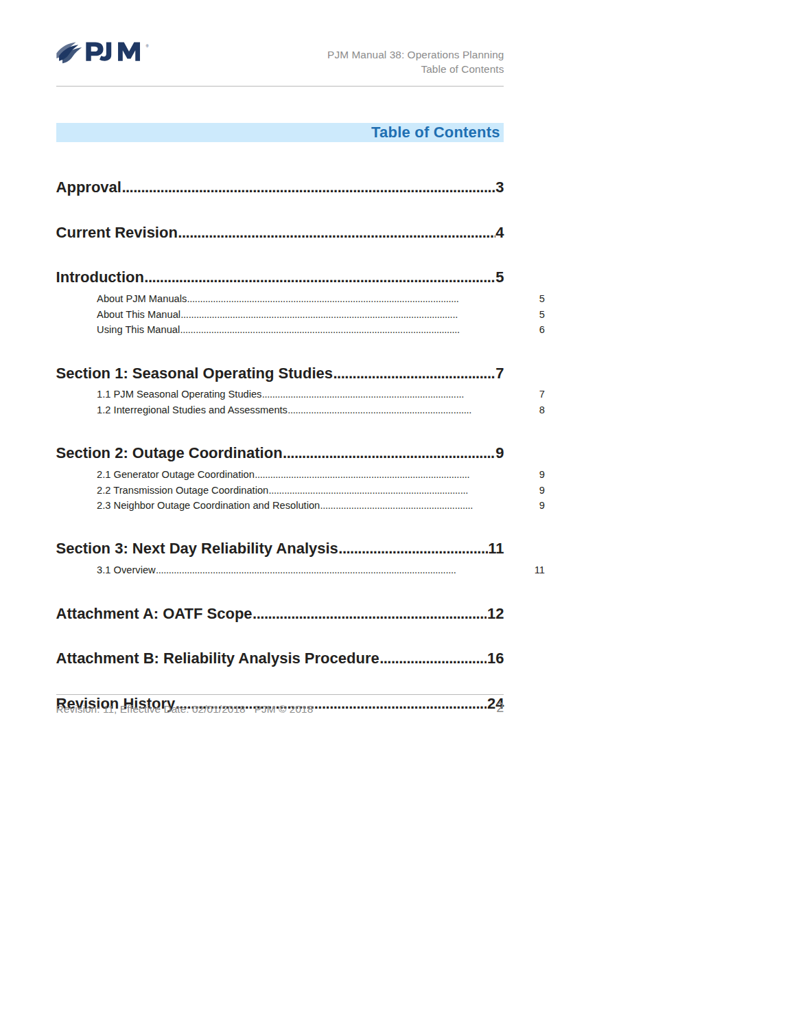®
PJM Manual 38: Operations Planning
Table of Contents
Table of Contents
Approval ................................................................................................. 3
Current Revision ......................................................................................... 4
Introduction .............................................................................................. 5
About PJM Manuals ......................................................................................................... 5
About This Manual ........................................................................................................... 5
Using This Manual ............................................................................................................ 6
Section 1: Seasonal Operating Studies ................................................... 7
1.1 PJM Seasonal Operating Studies .............................................................................. 7
1.2 Interregional Studies and Assessments ....................................................................... 8
Section 2: Outage Coordination ............................................................. 9
2.1 Generator Outage Coordination ................................................................................... 9
2.2 Transmission Outage Coordination ............................................................................. 9
2.3 Neighbor Outage Coordination and Resolution ........................................................... 9
Section 3: Next Day Reliability Analysis ................................................ 11
3.1 Overview .................................................................................................................... 11
Attachment A: OATF Scope ..................................................................... 12
Attachment B: Reliability Analysis Procedure ...................................... 16
Revision History ....................................................................................... 24
Revision: 11, Effective Date: 02/01/2018 PJM © 2018
2